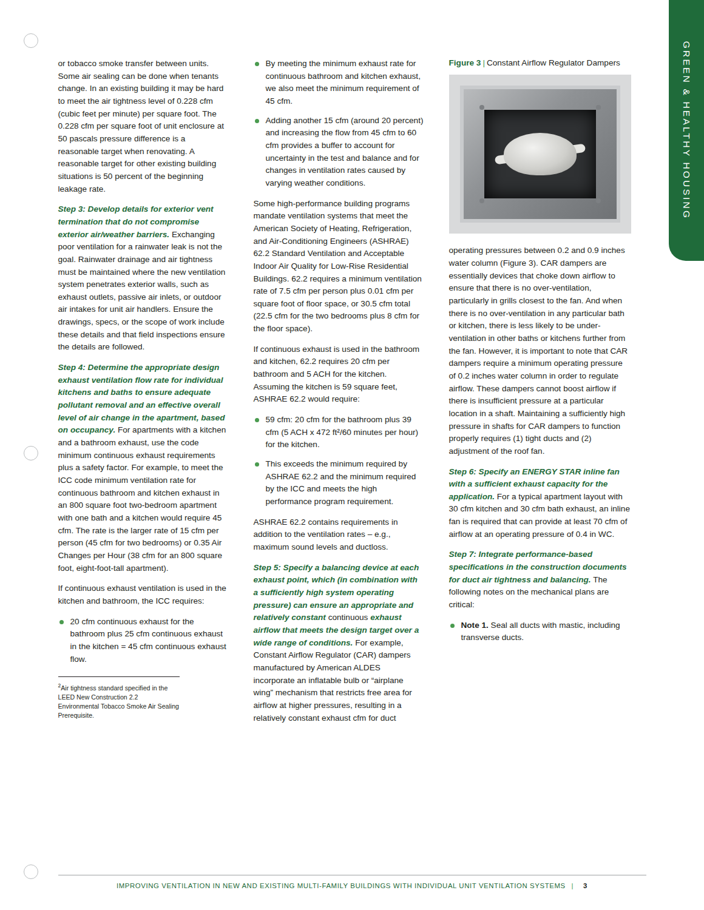Green & Healthy Housing
or tobacco smoke transfer between units. Some air sealing can be done when tenants change. In an existing building it may be hard to meet the air tightness level of 0.228 cfm (cubic feet per minute) per square foot. The 0.228 cfm per square foot of unit enclosure at 50 pascals pressure difference is a reasonable target when renovating. A reasonable target for other existing building situations is 50 percent of the beginning leakage rate.
Step 3: Develop details for exterior vent termination that do not compromise exterior air/weather barriers. Exchanging poor ventilation for a rainwater leak is not the goal. Rainwater drainage and air tightness must be maintained where the new ventilation system penetrates exterior walls, such as exhaust outlets, passive air inlets, or outdoor air intakes for unit air handlers. Ensure the drawings, specs, or the scope of work include these details and that field inspections ensure the details are followed.
Step 4: Determine the appropriate design exhaust ventilation flow rate for individual kitchens and baths to ensure adequate pollutant removal and an effective overall level of air change in the apartment, based on occupancy. For apartments with a kitchen and a bathroom exhaust, use the code minimum continuous exhaust requirements plus a safety factor. For example, to meet the ICC code minimum ventilation rate for continuous bathroom and kitchen exhaust in an 800 square foot two-bedroom apartment with one bath and a kitchen would require 45 cfm. The rate is the larger rate of 15 cfm per person (45 cfm for two bedrooms) or 0.35 Air Changes per Hour (38 cfm for an 800 square foot, eight-foot-tall apartment).
If continuous exhaust ventilation is used in the kitchen and bathroom, the ICC requires:
20 cfm continuous exhaust for the bathroom plus 25 cfm continuous exhaust in the kitchen = 45 cfm continuous exhaust flow.
2Air tightness standard specified in the LEED New Construction 2.2 Environmental Tobacco Smoke Air Sealing Prerequisite.
By meeting the minimum exhaust rate for continuous bathroom and kitchen exhaust, we also meet the minimum requirement of 45 cfm.
Adding another 15 cfm (around 20 percent) and increasing the flow from 45 cfm to 60 cfm provides a buffer to account for uncertainty in the test and balance and for changes in ventilation rates caused by varying weather conditions.
Some high-performance building programs mandate ventilation systems that meet the American Society of Heating, Refrigeration, and Air-Conditioning Engineers (ASHRAE) 62.2 Standard Ventilation and Acceptable Indoor Air Quality for Low-Rise Residential Buildings. 62.2 requires a minimum ventilation rate of 7.5 cfm per person plus 0.01 cfm per square foot of floor space, or 30.5 cfm total (22.5 cfm for the two bedrooms plus 8 cfm for the floor space).
If continuous exhaust is used in the bathroom and kitchen, 62.2 requires 20 cfm per bathroom and 5 ACH for the kitchen. Assuming the kitchen is 59 square feet, ASHRAE 62.2 would require:
59 cfm: 20 cfm for the bathroom plus 39 cfm (5 ACH x 472 ft²/60 minutes per hour) for the kitchen.
This exceeds the minimum required by ASHRAE 62.2 and the minimum required by the ICC and meets the high performance program requirement.
ASHRAE 62.2 contains requirements in addition to the ventilation rates – e.g., maximum sound levels and ductloss.
Step 5: Specify a balancing device at each exhaust point, which (in combination with a sufficiently high system operating pressure) can ensure an appropriate and relatively constant continuous exhaust airflow that meets the design target over a wide range of conditions. For example, Constant Airflow Regulator (CAR) dampers manufactured by American ALDES incorporate an inflatable bulb or “airplane wing” mechanism that restricts free area for airflow at higher pressures, resulting in a relatively constant exhaust cfm for duct
Figure 3|Constant Airflow Regulator Dampers
operating pressures between 0.2 and 0.9 inches water column (Figure 3). CAR dampers are essentially devices that choke down airflow to ensure that there is no over-ventilation, particularly in grills closest to the fan. And when there is no over-ventilation in any particular bath or kitchen, there is less likely to be under-ventilation in other baths or kitchens further from the fan. However, it is important to note that CAR dampers require a minimum operating pressure of 0.2 inches water column in order to regulate airflow. These dampers cannot boost airflow if there is insufficient pressure at a particular location in a shaft. Maintaining a sufficiently high pressure in shafts for CAR dampers to function properly requires (1) tight ducts and (2) adjustment of the roof fan.
Step 6: Specify an ENERGY STAR inline fan with a sufficient exhaust capacity for the application. For a typical apartment layout with 30 cfm kitchen and 30 cfm bath exhaust, an inline fan is required that can provide at least 70 cfm of airflow at an operating pressure of 0.4 in WC.
Step 7: Integrate performance-based specifications in the construction documents for duct air tightness and balancing. The following notes on the mechanical plans are critical:
Note 1. Seal all ducts with mastic, including transverse ducts.
Improving Ventilation in New and Existing Multi-Family Buildings with Individual Unit Ventilation Systems |3